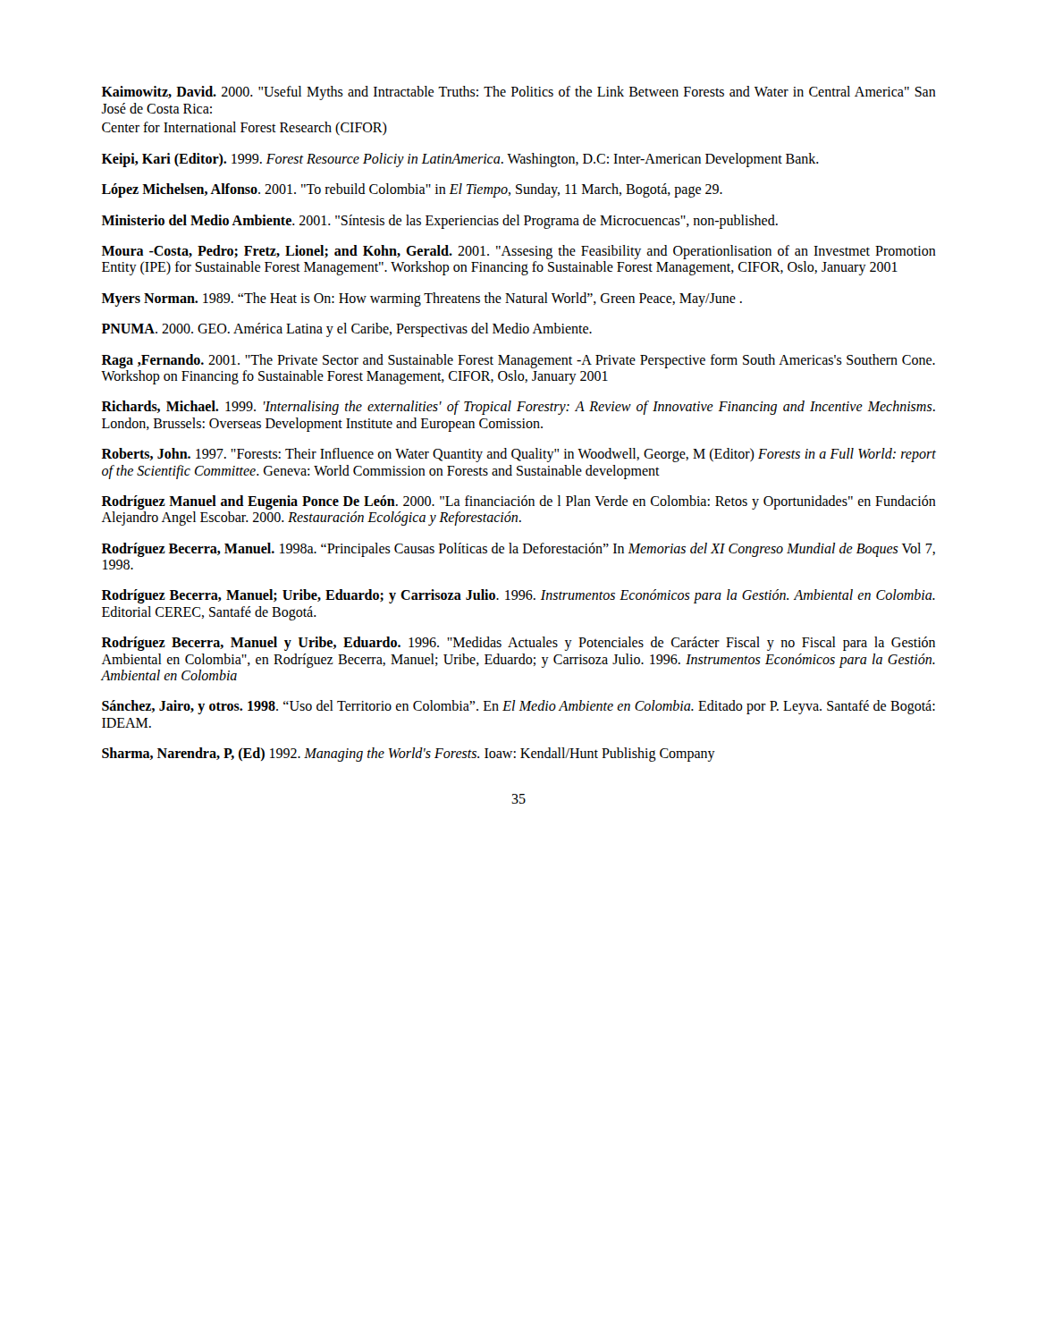Kaimowitz, David. 2000. "Useful Myths and Intractable Truths: The Politics of the Link Between Forests and Water in Central America" San José de Costa Rica:
Center for International Forest Research (CIFOR)
Keipi, Kari (Editor). 1999. Forest Resource Policiy in LatinAmerica. Washington, D.C: Inter-American Development Bank.
López Michelsen, Alfonso. 2001. "To rebuild Colombia" in El Tiempo, Sunday, 11 March, Bogotá, page 29.
Ministerio del Medio Ambiente. 2001. "Síntesis de las Experiencias del Programa de Microcuencas", non-published.
Moura -Costa, Pedro; Fretz, Lionel; and Kohn, Gerald. 2001. "Assesing the Feasibility and Operationlisation of an Investmet Promotion Entity (IPE) for Sustainable Forest Management". Workshop on Financing fo Sustainable Forest Management, CIFOR, Oslo, January 2001
Myers Norman. 1989. “The Heat is On: How warming Threatens the Natural World”, Green Peace, May/June .
PNUMA. 2000. GEO. América Latina y el Caribe, Perspectivas del Medio Ambiente.
Raga ,Fernando. 2001. "The Private Sector and Sustainable Forest Management -A Private Perspective form South Americas's Southern Cone. Workshop on Financing fo Sustainable Forest Management, CIFOR, Oslo, January 2001
Richards, Michael. 1999. 'Internalising the externalities' of Tropical Forestry: A Review of Innovative Financing and Incentive Mechnisms. London, Brussels: Overseas Development Institute and European Comission.
Roberts, John. 1997. "Forests: Their Influence on Water Quantity and Quality" in Woodwell, George, M (Editor) Forests in a Full World: report of the Scientific Committee. Geneva: World Commission on Forests and Sustainable development
Rodríguez Manuel and Eugenia Ponce De León. 2000. "La financiación de l Plan Verde en Colombia: Retos y Oportunidades" en Fundación Alejandro Angel Escobar. 2000. Restauración Ecológica y Reforestación.
Rodríguez Becerra, Manuel. 1998a. “Principales Causas Políticas de la Deforestación” In Memorias del XI Congreso Mundial de Boques Vol 7, 1998.
Rodríguez Becerra, Manuel; Uribe, Eduardo; y Carrisoza Julio. 1996. Instrumentos Económicos para la Gestión. Ambiental en Colombia. Editorial CEREC, Santafé de Bogotá.
Rodríguez Becerra, Manuel y Uribe, Eduardo. 1996. "Medidas Actuales y Potenciales de Carácter Fiscal y no Fiscal para la Gestión Ambiental en Colombia", en Rodríguez Becerra, Manuel; Uribe, Eduardo; y Carrisoza Julio. 1996. Instrumentos Económicos para la Gestión. Ambiental en Colombia
Sánchez, Jairo, y otros. 1998. “Uso del Territorio en Colombia”. En El Medio Ambiente en Colombia. Editado por P. Leyva. Santafé de Bogotá: IDEAM.
Sharma, Narendra, P, (Ed) 1992. Managing the World's Forests. Ioaw: Kendall/Hunt Publishig Company
35